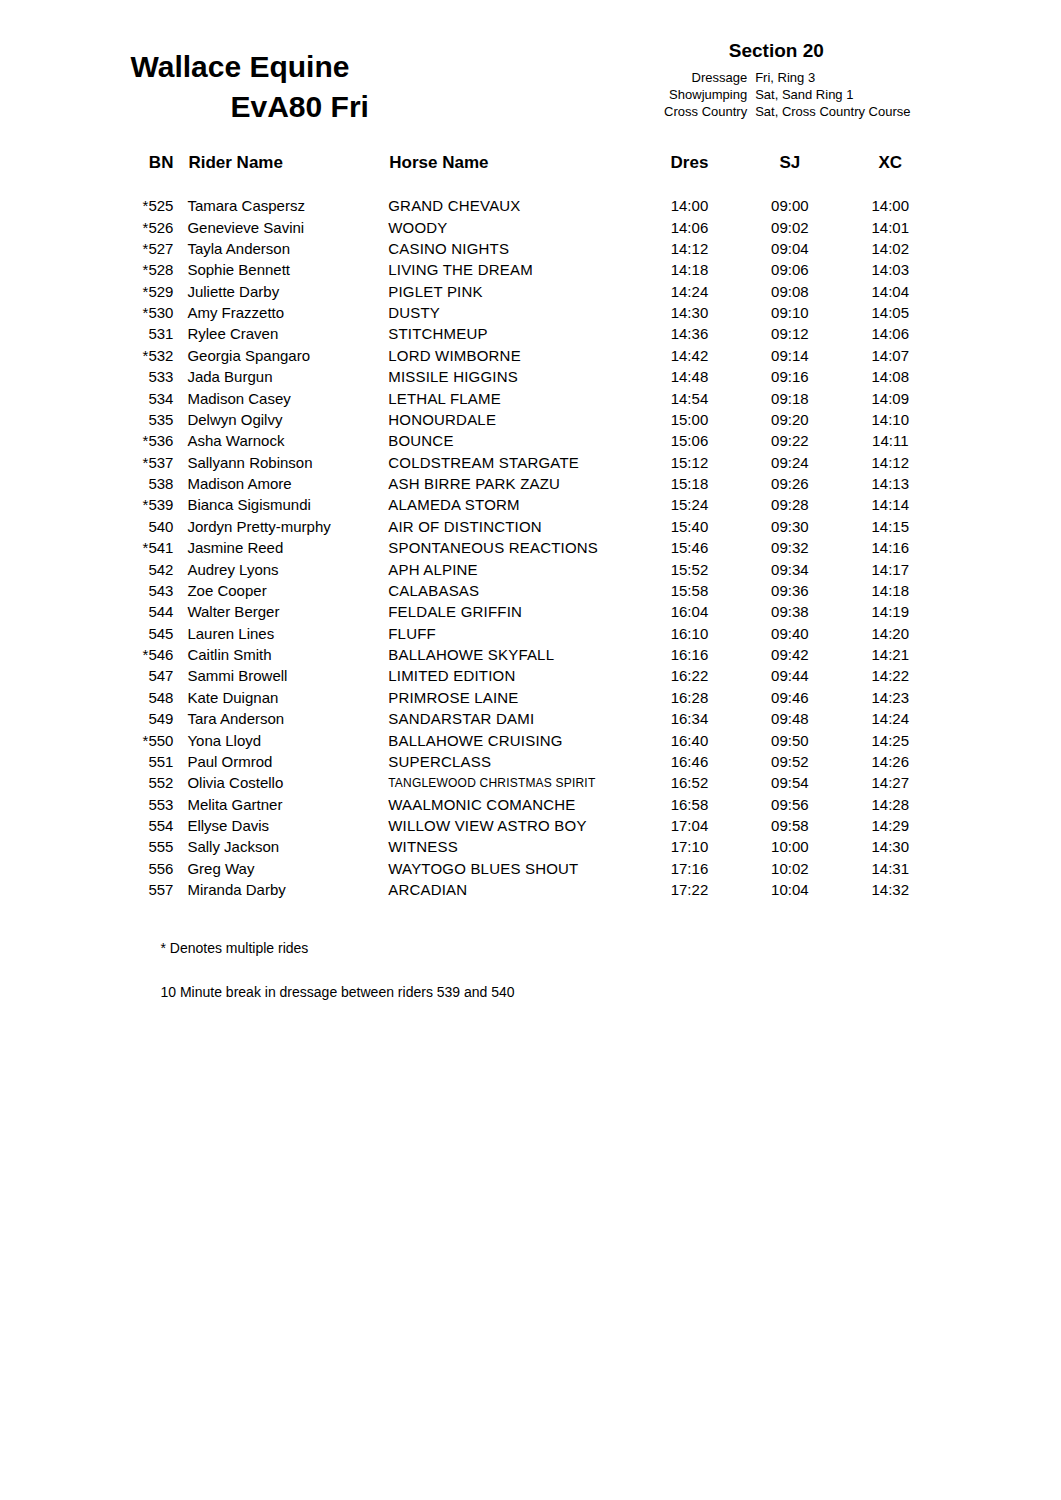Wallace Equine
EvA80 Fri
Section 20
Dressage Fri, Ring 3
Showjumping Sat, Sand Ring 1
Cross Country Sat, Cross Country Course
| BN | Rider Name | Horse Name | Dres | SJ | XC |
| --- | --- | --- | --- | --- | --- |
| *525 | Tamara Caspersz | GRAND CHEVAUX | 14:00 | 09:00 | 14:00 |
| *526 | Genevieve Savini | WOODY | 14:06 | 09:02 | 14:01 |
| *527 | Tayla Anderson | CASINO NIGHTS | 14:12 | 09:04 | 14:02 |
| *528 | Sophie Bennett | LIVING THE DREAM | 14:18 | 09:06 | 14:03 |
| *529 | Juliette Darby | PIGLET PINK | 14:24 | 09:08 | 14:04 |
| *530 | Amy Frazzetto | DUSTY | 14:30 | 09:10 | 14:05 |
| 531 | Rylee Craven | STITCHMEUP | 14:36 | 09:12 | 14:06 |
| *532 | Georgia Spangaro | LORD WIMBORNE | 14:42 | 09:14 | 14:07 |
| 533 | Jada Burgun | MISSILE HIGGINS | 14:48 | 09:16 | 14:08 |
| 534 | Madison Casey | LETHAL FLAME | 14:54 | 09:18 | 14:09 |
| 535 | Delwyn Ogilvy | HONOURDALE | 15:00 | 09:20 | 14:10 |
| *536 | Asha Warnock | BOUNCE | 15:06 | 09:22 | 14:11 |
| *537 | Sallyann Robinson | COLDSTREAM STARGATE | 15:12 | 09:24 | 14:12 |
| 538 | Madison Amore | ASH BIRRE PARK ZAZU | 15:18 | 09:26 | 14:13 |
| *539 | Bianca Sigismundi | ALAMEDA STORM | 15:24 | 09:28 | 14:14 |
| 540 | Jordyn Pretty-murphy | AIR OF DISTINCTION | 15:40 | 09:30 | 14:15 |
| *541 | Jasmine Reed | SPONTANEOUS REACTIONS | 15:46 | 09:32 | 14:16 |
| 542 | Audrey Lyons | APH ALPINE | 15:52 | 09:34 | 14:17 |
| 543 | Zoe Cooper | CALABASAS | 15:58 | 09:36 | 14:18 |
| 544 | Walter Berger | FELDALE GRIFFIN | 16:04 | 09:38 | 14:19 |
| 545 | Lauren Lines | FLUFF | 16:10 | 09:40 | 14:20 |
| *546 | Caitlin Smith | BALLAHOWE SKYFALL | 16:16 | 09:42 | 14:21 |
| 547 | Sammi Browell | LIMITED EDITION | 16:22 | 09:44 | 14:22 |
| 548 | Kate Duignan | PRIMROSE LAINE | 16:28 | 09:46 | 14:23 |
| 549 | Tara Anderson | SANDARSTAR DAMI | 16:34 | 09:48 | 14:24 |
| *550 | Yona Lloyd | BALLAHOWE CRUISING | 16:40 | 09:50 | 14:25 |
| 551 | Paul Ormrod | SUPERCLASS | 16:46 | 09:52 | 14:26 |
| 552 | Olivia Costello | TANGLEWOOD CHRISTMAS SPIRIT | 16:52 | 09:54 | 14:27 |
| 553 | Melita Gartner | WAALMONIC COMANCHE | 16:58 | 09:56 | 14:28 |
| 554 | Ellyse Davis | WILLOW VIEW ASTRO BOY | 17:04 | 09:58 | 14:29 |
| 555 | Sally Jackson | WITNESS | 17:10 | 10:00 | 14:30 |
| 556 | Greg Way | WAYTOGO BLUES SHOUT | 17:16 | 10:02 | 14:31 |
| 557 | Miranda Darby | ARCADIAN | 17:22 | 10:04 | 14:32 |
* Denotes multiple rides
10 Minute break in dressage between riders 539 and 540